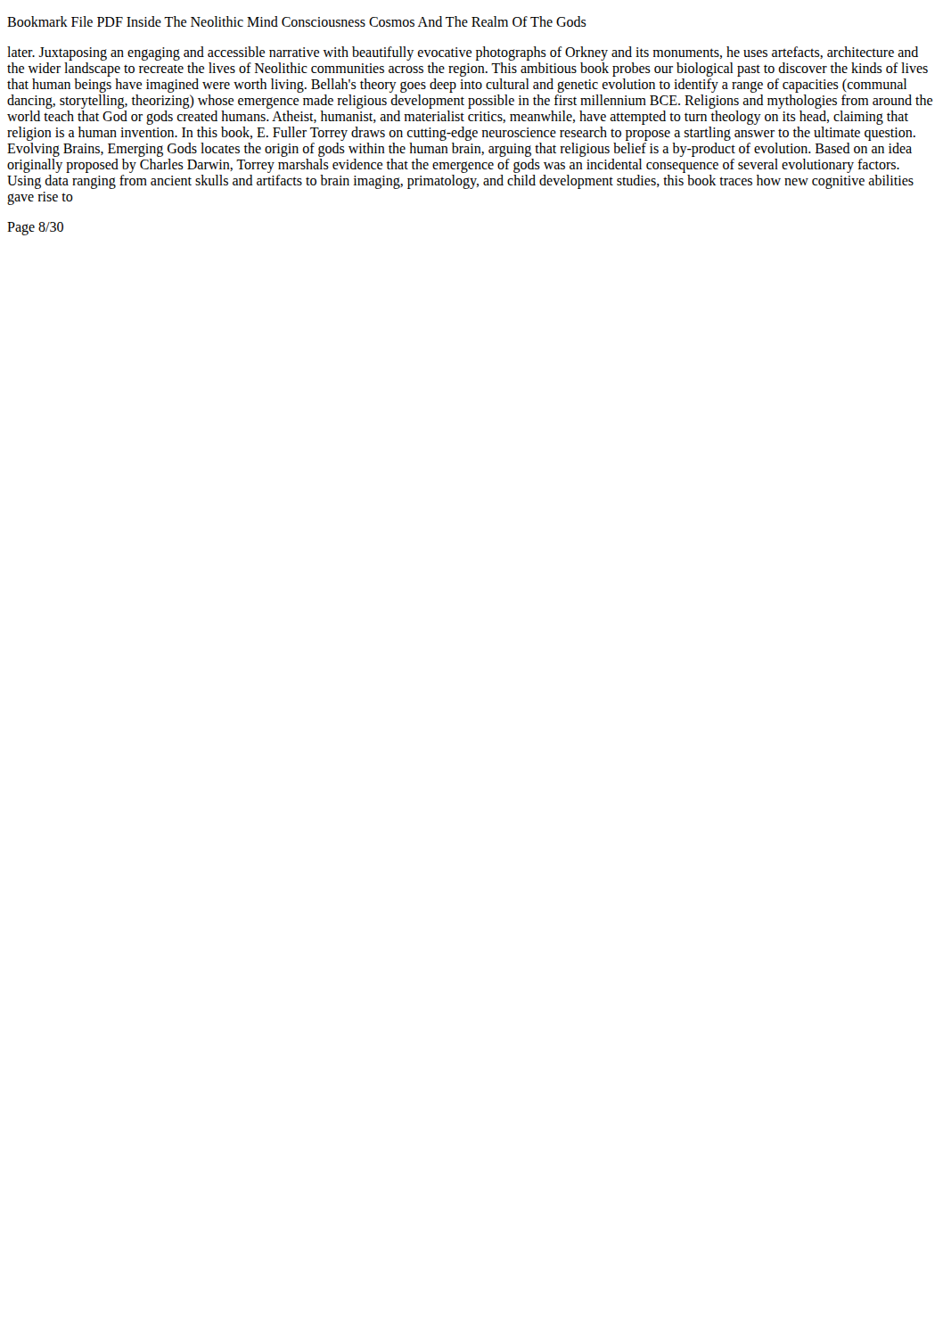Bookmark File PDF Inside The Neolithic Mind Consciousness Cosmos And The Realm Of The Gods
later. Juxtaposing an engaging and accessible narrative with beautifully evocative photographs of Orkney and its monuments, he uses artefacts, architecture and the wider landscape to recreate the lives of Neolithic communities across the region. This ambitious book probes our biological past to discover the kinds of lives that human beings have imagined were worth living. Bellah's theory goes deep into cultural and genetic evolution to identify a range of capacities (communal dancing, storytelling, theorizing) whose emergence made religious development possible in the first millennium BCE. Religions and mythologies from around the world teach that God or gods created humans. Atheist, humanist, and materialist critics, meanwhile, have attempted to turn theology on its head, claiming that religion is a human invention. In this book, E. Fuller Torrey draws on cutting-edge neuroscience research to propose a startling answer to the ultimate question. Evolving Brains, Emerging Gods locates the origin of gods within the human brain, arguing that religious belief is a by-product of evolution. Based on an idea originally proposed by Charles Darwin, Torrey marshals evidence that the emergence of gods was an incidental consequence of several evolutionary factors. Using data ranging from ancient skulls and artifacts to brain imaging, primatology, and child development studies, this book traces how new cognitive abilities gave rise to
Page 8/30